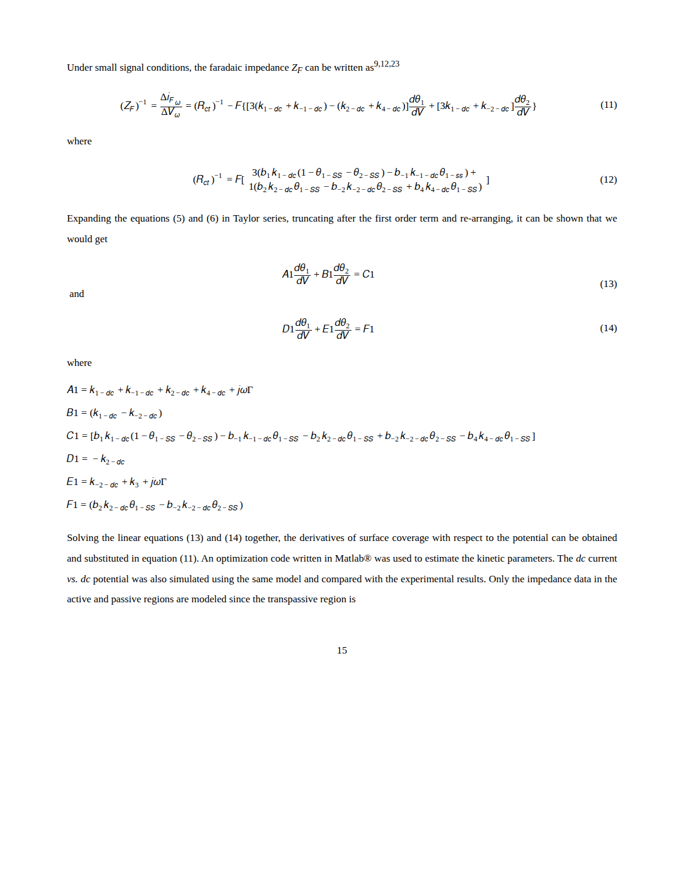Under small signal conditions, the faradaic impedance ZF can be written as9,12,23
(ZF)−1 = ΔiFω ΔVω = (Rct)−1 − F { [ 3 (k1−dc+k−1−dc) − (k2−dc+k4−dc) ] dθ1dV + [ 3k1−dc + k−2−dc ] dθ2dV }
(11)
where
(Rct)−1 = F [ 3 ( b1k1−dc (1−θ1−SS−θ2−SS) − b−1k−1−dcθ1−ss ) + 1 ( b2k2−dcθ1−SS − b−2k−2−dcθ2−SS + b4k4−dcθ1−SS ) ]
(12)
Expanding the equations (5) and (6) in Taylor series, truncating after the first order term and re-arranging, it can be shown that we would get
A1 dθ1dV + B1 dθ2dV = C1 and
(13)
D1 dθ1dV + E1 dθ2dV = F1
(14)
where
A1= k1−dc + k−1−dc + k2−dc + k4−dc + jωΓ
B1= ( k1−dc − k−2−dc )
C1= [ b1k1−dc (1−θ1−SS−θ2−SS) − b−1k−1−dcθ1−SS − b2k2−dcθ1−SS + b−2k−2−dcθ2−SS − b4k4−dcθ1−SS ]
D1=− k2−dc
E1= k−2−dc + k3 + jωΓ
F1= ( b2k2−dcθ1−SS − b−2k−2−dcθ2−SS )
Solving the linear equations (13) and (14) together, the derivatives of surface coverage with respect to the potential can be obtained and substituted in equation (11). An optimization code written in Matlab® was used to estimate the kinetic parameters. The dc current vs. dc potential was also simulated using the same model and compared with the experimental results. Only the impedance data in the active and passive regions are modeled since the transpassive region is
15